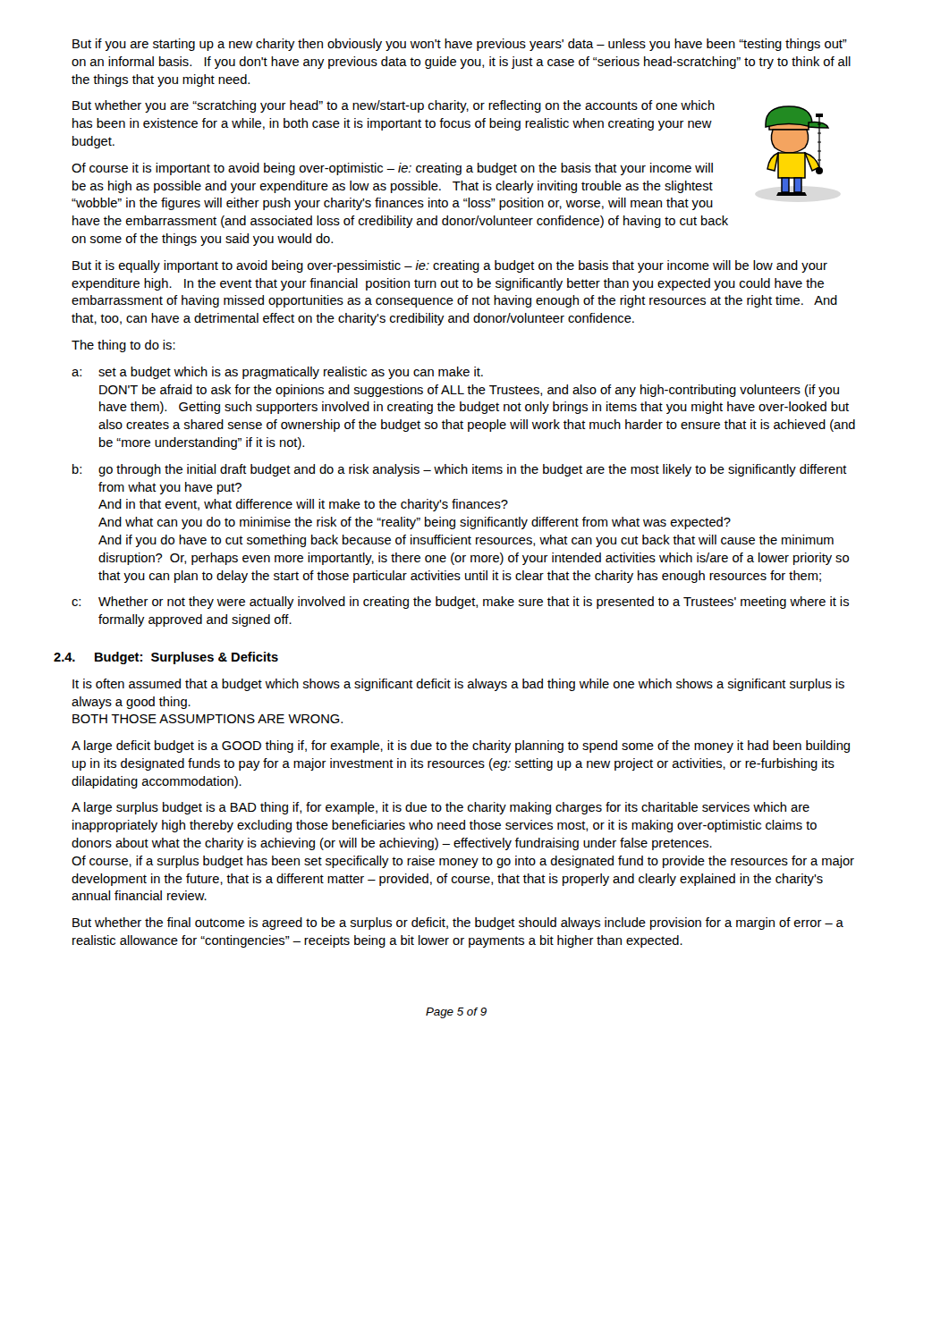But if you are starting up a new charity then obviously you won't have previous years' data – unless you have been “testing things out” on an informal basis. If you don't have any previous data to guide you, it is just a case of “serious head-scratching” to try to think of all the things that you might need.
But whether you are “scratching your head” to a new/start-up charity, or reflecting on the accounts of one which has been in existence for a while, in both case it is important to focus of being realistic when creating your new budget.
Of course it is important to avoid being over-optimistic – ie: creating a budget on the basis that your income will be as high as possible and your expenditure as low as possible. That is clearly inviting trouble as the slightest “wobble” in the figures will either push your charity's finances into a “loss” position or, worse, will mean that you have the embarrassment (and associated loss of credibility and donor/volunteer confidence) of having to cut back on some of the things you said you would do.
But it is equally important to avoid being over-pessimistic – ie: creating a budget on the basis that your income will be low and your expenditure high. In the event that your financial position turn out to be significantly better than you expected you could have the embarrassment of having missed opportunities as a consequence of not having enough of the right resources at the right time. And that, too, can have a detrimental effect on the charity's credibility and donor/volunteer confidence.
The thing to do is:
a:
set a budget which is as pragmatically realistic as you can make it.
DON'T be afraid to ask for the opinions and suggestions of ALL the Trustees, and also of any high-contributing volunteers (if you have them). Getting such supporters involved in creating the budget not only brings in items that you might have over-looked but also creates a shared sense of ownership of the budget so that people will work that much harder to ensure that it is achieved (and be “more understanding” if it is not).
b:
go through the initial draft budget and do a risk analysis – which items in the budget are the most likely to be significantly different from what you have put?
And in that event, what difference will it make to the charity's finances?
And what can you do to minimise the risk of the “reality” being significantly different from what was expected?
And if you do have to cut something back because of insufficient resources, what can you cut back that will cause the minimum disruption? Or, perhaps even more importantly, is there one (or more) of your intended activities which is/are of a lower priority so that you can plan to delay the start of those particular activities until it is clear that the charity has enough resources for them;
c:
Whether or not they were actually involved in creating the budget, make sure that it is presented to a Trustees' meeting where it is formally approved and signed off.
2.4. Budget: Surpluses & Deficits
It is often assumed that a budget which shows a significant deficit is always a bad thing while one which shows a significant surplus is always a good thing.
BOTH THOSE ASSUMPTIONS ARE WRONG.
A large deficit budget is a GOOD thing if, for example, it is due to the charity planning to spend some of the money it had been building up in its designated funds to pay for a major investment in its resources (eg: setting up a new project or activities, or re-furbishing its dilapidating accommodation).
A large surplus budget is a BAD thing if, for example, it is due to the charity making charges for its charitable services which are inappropriately high thereby excluding those beneficiaries who need those services most, or it is making over-optimistic claims to donors about what the charity is achieving (or will be achieving) – effectively fundraising under false pretences.
Of course, if a surplus budget has been set specifically to raise money to go into a designated fund to provide the resources for a major development in the future, that is a different matter – provided, of course, that that is properly and clearly explained in the charity's annual financial review.
But whether the final outcome is agreed to be a surplus or deficit, the budget should always include provision for a margin of error – a realistic allowance for “contingencies” – receipts being a bit lower or payments a bit higher than expected.
Page 5 of 9